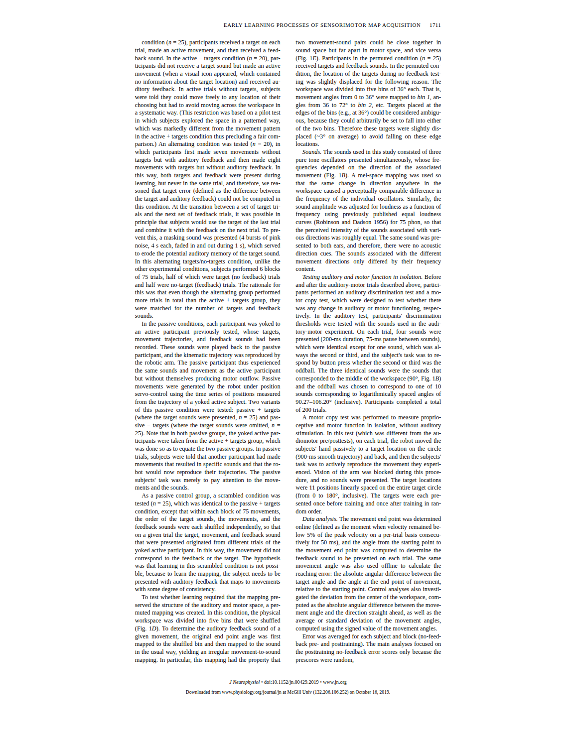EARLY LEARNING PROCESSES OF SENSORIMOTOR MAP ACQUISITION 1711
condition (n = 25), participants received a target on each trial, made an active movement, and then received a feedback sound. In the active − targets condition (n = 20), participants did not receive a target sound but made an active movement (when a visual icon appeared, which contained no information about the target location) and received auditory feedback. In active trials without targets, subjects were told they could move freely to any location of their choosing but had to avoid moving across the workspace in a systematic way. (This restriction was based on a pilot test in which subjects explored the space in a patterned way, which was markedly different from the movement pattern in the active + targets condition thus precluding a fair comparison.) An alternating condition was tested (n = 20), in which participants first made seven movements without targets but with auditory feedback and then made eight movements with targets but without auditory feedback. In this way, both targets and feedback were present during learning, but never in the same trial, and therefore, we reasoned that target error (defined as the difference between the target and auditory feedback) could not be computed in this condition. At the transition between a set of target trials and the next set of feedback trials, it was possible in principle that subjects would use the target of the last trial and combine it with the feedback on the next trial. To prevent this, a masking sound was presented (4 bursts of pink noise, 4 s each, faded in and out during 1 s), which served to erode the potential auditory memory of the target sound. In this alternating targets/no-targets condition, unlike the other experimental conditions, subjects performed 6 blocks of 75 trials, half of which were target (no feedback) trials and half were no-target (feedback) trials. The rationale for this was that even though the alternating group performed more trials in total than the active + targets group, they were matched for the number of targets and feedback sounds.
In the passive conditions, each participant was yoked to an active participant previously tested, whose targets, movement trajectories, and feedback sounds had been recorded. These sounds were played back to the passive participant, and the kinematic trajectory was reproduced by the robotic arm. The passive participant thus experienced the same sounds and movement as the active participant but without themselves producing motor outflow. Passive movements were generated by the robot under position servo-control using the time series of positions measured from the trajectory of a yoked active subject. Two variants of this passive condition were tested: passive + targets (where the target sounds were presented, n = 25) and passive − targets (where the target sounds were omitted, n = 25). Note that in both passive groups, the yoked active participants were taken from the active + targets group, which was done so as to equate the two passive groups. In passive trials, subjects were told that another participant had made movements that resulted in specific sounds and that the robot would now reproduce their trajectories. The passive subjects' task was merely to pay attention to the movements and the sounds.
As a passive control group, a scrambled condition was tested (n = 25), which was identical to the passive + targets condition, except that within each block of 75 movements, the order of the target sounds, the movements, and the feedback sounds were each shuffled independently, so that on a given trial the target, movement, and feedback sound that were presented originated from different trials of the yoked active participant. In this way, the movement did not correspond to the feedback or the target. The hypothesis was that learning in this scrambled condition is not possible, because to learn the mapping, the subject needs to be presented with auditory feedback that maps to movements with some degree of consistency.
To test whether learning required that the mapping preserved the structure of the auditory and motor space, a permuted mapping was created. In this condition, the physical workspace was divided into five bins that were shuffled (Fig. 1D). To determine the auditory feedback sound of a given movement, the original end point angle was first mapped to the shuffled bin and then mapped to the sound in the usual way, yielding an irregular movement-to-sound mapping. In particular, this mapping had the property that two movement-sound pairs could be close together in sound space but far apart in motor space, and vice versa (Fig. 1E). Participants in the permuted condition (n = 25) received targets and feedback sounds. In the permuted condition, the location of the targets during no-feedback testing was slightly displaced for the following reason. The workspace was divided into five bins of 36° each. That is, movement angles from 0 to 36° were mapped to bin 1, angles from 36 to 72° to bin 2, etc. Targets placed at the edges of the bins (e.g., at 36°) could be considered ambiguous, because they could arbitrarily be set to fall into either of the two bins. Therefore these targets were slightly displaced (~3° on average) to avoid falling on these edge locations.
Sounds. The sounds used in this study consisted of three pure tone oscillators presented simultaneously, whose frequencies depended on the direction of the associated movement (Fig. 1B). A mel-space mapping was used so that the same change in direction anywhere in the workspace caused a perceptually comparable difference in the frequency of the individual oscillators. Similarly, the sound amplitude was adjusted for loudness as a function of frequency using previously published equal loudness curves (Robinson and Dadson 1956) for 75 phon, so that the perceived intensity of the sounds associated with various directions was roughly equal. The same sound was presented to both ears, and therefore, there were no acoustic direction cues. The sounds associated with the different movement directions only differed by their frequency content.
Testing auditory and motor function in isolation. Before and after the auditory-motor trials described above, participants performed an auditory discrimination test and a motor copy test, which were designed to test whether there was any change in auditory or motor functioning, respectively. In the auditory test, participants' discrimination thresholds were tested with the sounds used in the auditory-motor experiment. On each trial, four sounds were presented (200-ms duration, 75-ms pause between sounds), which were identical except for one sound, which was always the second or third, and the subject's task was to respond by button press whether the second or third was the oddball. The three identical sounds were the sounds that corresponded to the middle of the workspace (90°, Fig. 1B) and the oddball was chosen to correspond to one of 10 sounds corresponding to logarithmically spaced angles of 90.27–106.20° (inclusive). Participants completed a total of 200 trials.
A motor copy test was performed to measure proprioceptive and motor function in isolation, without auditory stimulation. In this test (which was different from the audiomotor pre/posttests), on each trial, the robot moved the subjects' hand passively to a target location on the circle (900-ms smooth trajectory) and back, and then the subjects' task was to actively reproduce the movement they experienced. Vision of the arm was blocked during this procedure, and no sounds were presented. The target locations were 11 positions linearly spaced on the entire target circle (from 0 to 180°, inclusive). The targets were each presented once before training and once after training in random order.
Data analysis. The movement end point was determined online (defined as the moment when velocity remained below 5% of the peak velocity on a per-trial basis consecutively for 50 ms), and the angle from the starting point to the movement end point was computed to determine the feedback sound to be presented on each trial. The same movement angle was also used offline to calculate the reaching error: the absolute angular difference between the target angle and the angle at the end point of movement, relative to the starting point. Control analyses also investigated the deviation from the center of the workspace, computed as the absolute angular difference between the movement angle and the direction straight ahead, as well as the average or standard deviation of the movement angles, computed using the signed value of the movement angles.
Error was averaged for each subject and block (no-feedback pre- and posttraining). The main analyses focused on the posttraining no-feedback error scores only because the prescores were random,
J Neurophysiol • doi:10.1152/jn.00429.2019 • www.jn.org
Downloaded from www.physiology.org/journal/jn at McGill Univ (132.206.106.252) on October 16, 2019.